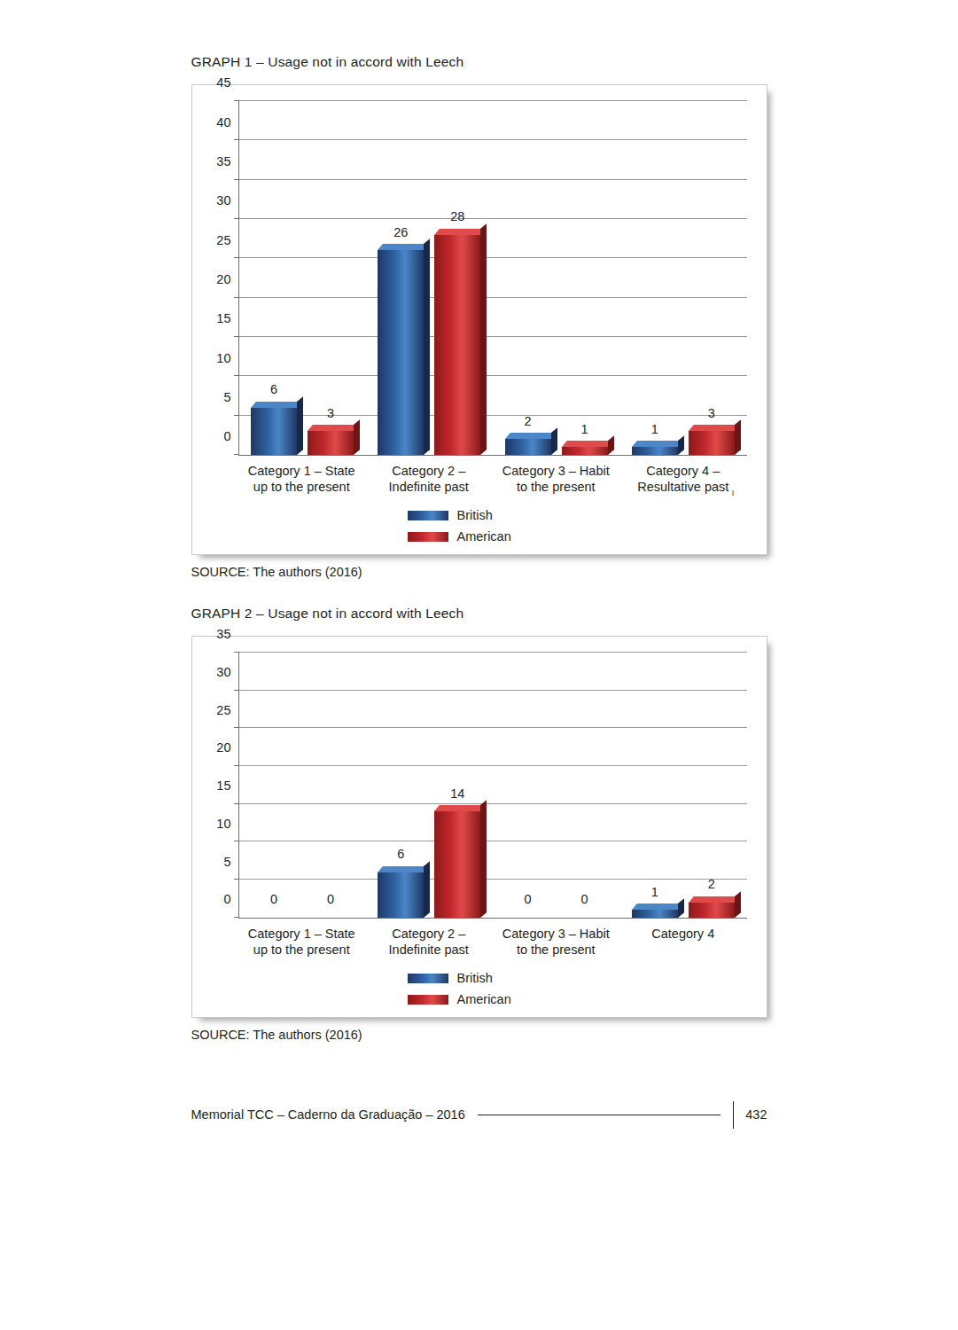GRAPH 1 – Usage not in accord with Leech
45
40
35
30
25
20
15
10
5
0
6
3
26
28
2
1
1
3
Category 1 – State
up to the present
Category 2 –
Indefinite past
Category 3 – Habit
to the present
Category 4 –
Resultative past
British
American
ı
SOURCE: The authors (2016)
GRAPH 2 – Usage not in accord with Leech
35
30
25
20
15
10
5
0
0
0
6
14
0
0
1
2
Category 1 – State
up to the present
Category 2 –
Indefinite past
Category 3 – Habit
to the present
Category 4
British
American
SOURCE: The authors (2016)
Memorial TCC – Caderno da Graduação – 2016 432